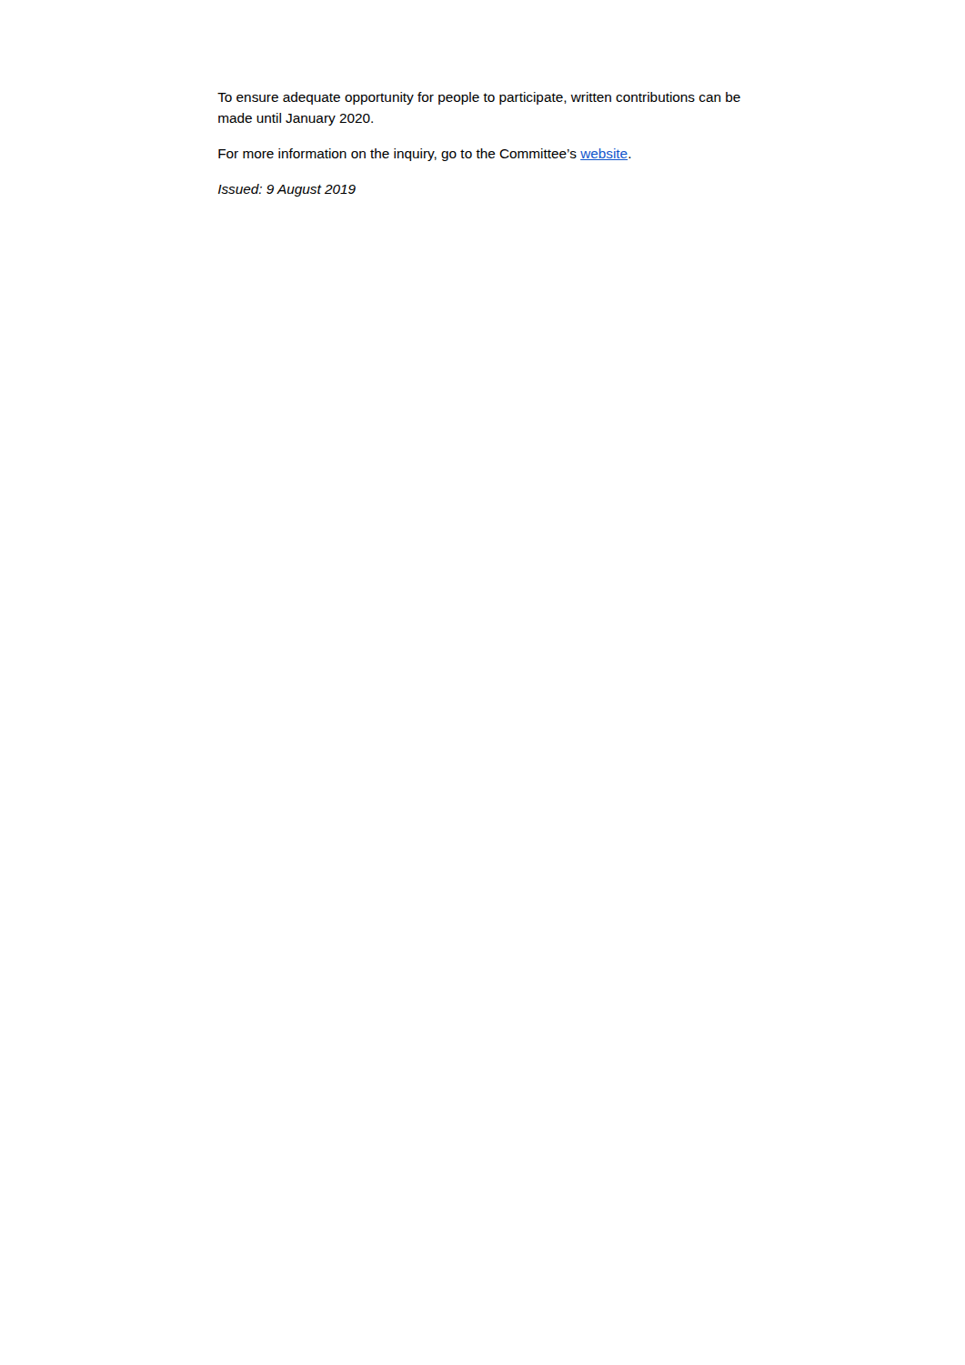To ensure adequate opportunity for people to participate, written contributions can be made until January 2020.
For more information on the inquiry, go to the Committee’s website.
Issued: 9 August 2019